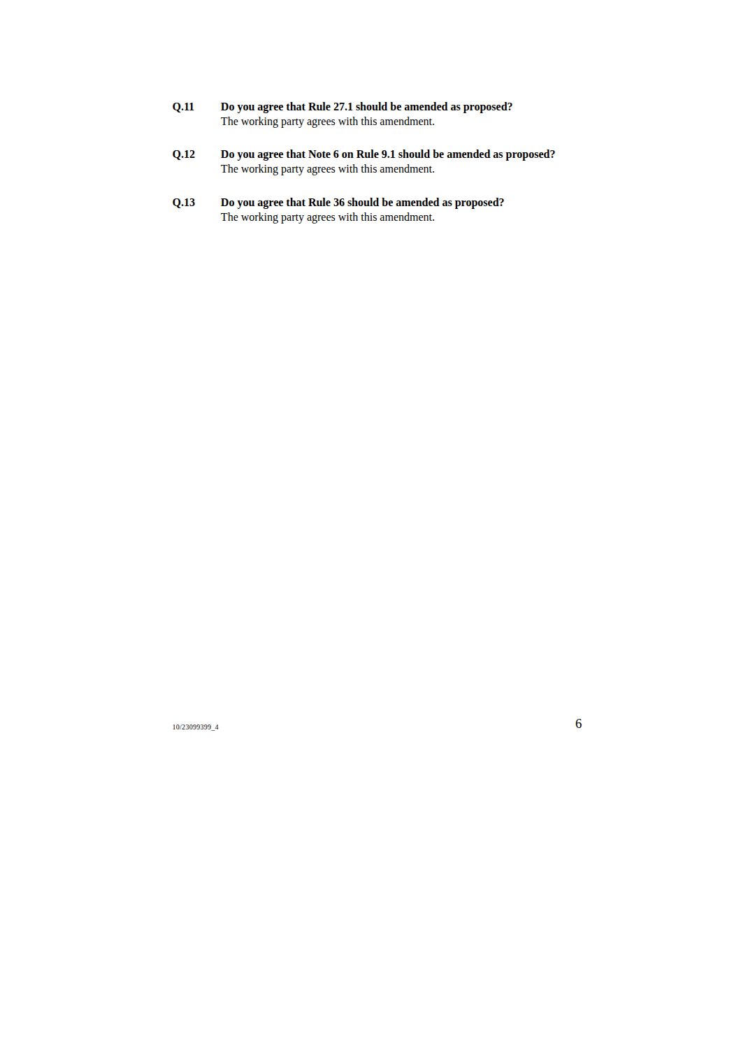Q.11
Do you agree that Rule 27.1 should be amended as proposed?
The working party agrees with this amendment.
Q.12
Do you agree that Note 6 on Rule 9.1 should be amended as proposed?
The working party agrees with this amendment.
Q.13
Do you agree that Rule 36 should be amended as proposed?
The working party agrees with this amendment.
10/23099399_4
6